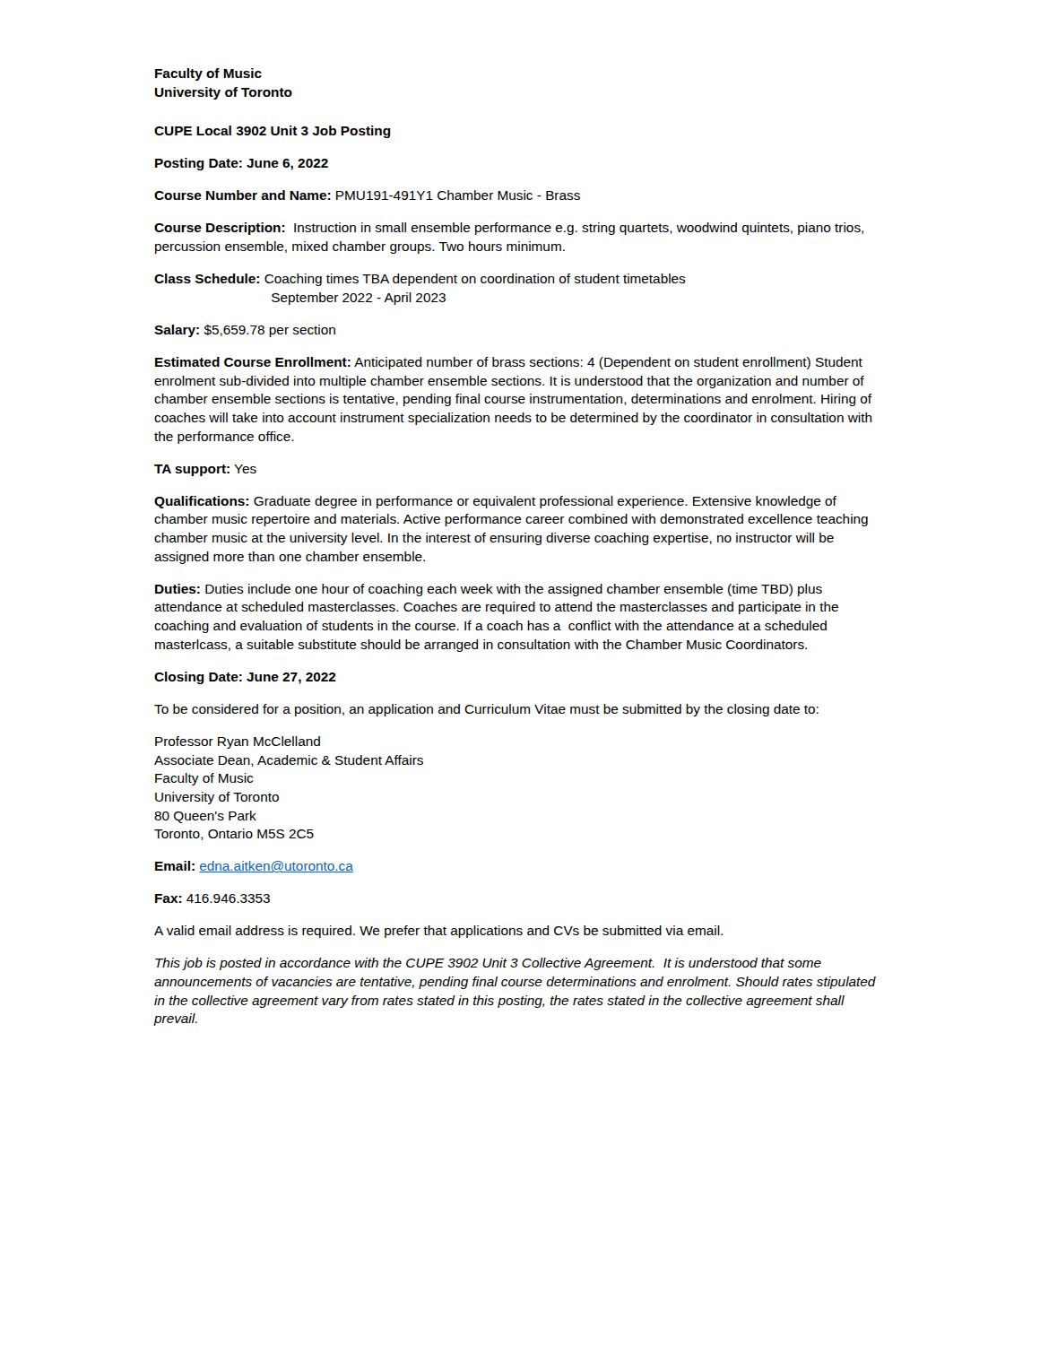Faculty of Music
University of Toronto
CUPE Local 3902 Unit 3 Job Posting
Posting Date: June 6, 2022
Course Number and Name: PMU191-491Y1 Chamber Music - Brass
Course Description: Instruction in small ensemble performance e.g. string quartets, woodwind quintets, piano trios, percussion ensemble, mixed chamber groups. Two hours minimum.
Class Schedule: Coaching times TBA dependent on coordination of student timetables
September 2022 - April 2023
Salary: $5,659.78 per section
Estimated Course Enrollment: Anticipated number of brass sections: 4 (Dependent on student enrollment) Student enrolment sub-divided into multiple chamber ensemble sections. It is understood that the organization and number of chamber ensemble sections is tentative, pending final course instrumentation, determinations and enrolment. Hiring of coaches will take into account instrument specialization needs to be determined by the coordinator in consultation with the performance office.
TA support: Yes
Qualifications: Graduate degree in performance or equivalent professional experience. Extensive knowledge of chamber music repertoire and materials. Active performance career combined with demonstrated excellence teaching chamber music at the university level. In the interest of ensuring diverse coaching expertise, no instructor will be assigned more than one chamber ensemble.
Duties: Duties include one hour of coaching each week with the assigned chamber ensemble (time TBD) plus attendance at scheduled masterclasses. Coaches are required to attend the masterclasses and participate in the coaching and evaluation of students in the course. If a coach has a conflict with the attendance at a scheduled masterlcass, a suitable substitute should be arranged in consultation with the Chamber Music Coordinators.
Closing Date: June 27, 2022
To be considered for a position, an application and Curriculum Vitae must be submitted by the closing date to:
Professor Ryan McClelland
Associate Dean, Academic & Student Affairs
Faculty of Music
University of Toronto
80 Queen's Park
Toronto, Ontario M5S 2C5
Email: edna.aitken@utoronto.ca
Fax: 416.946.3353
A valid email address is required. We prefer that applications and CVs be submitted via email.
This job is posted in accordance with the CUPE 3902 Unit 3 Collective Agreement. It is understood that some announcements of vacancies are tentative, pending final course determinations and enrolment. Should rates stipulated in the collective agreement vary from rates stated in this posting, the rates stated in the collective agreement shall prevail.